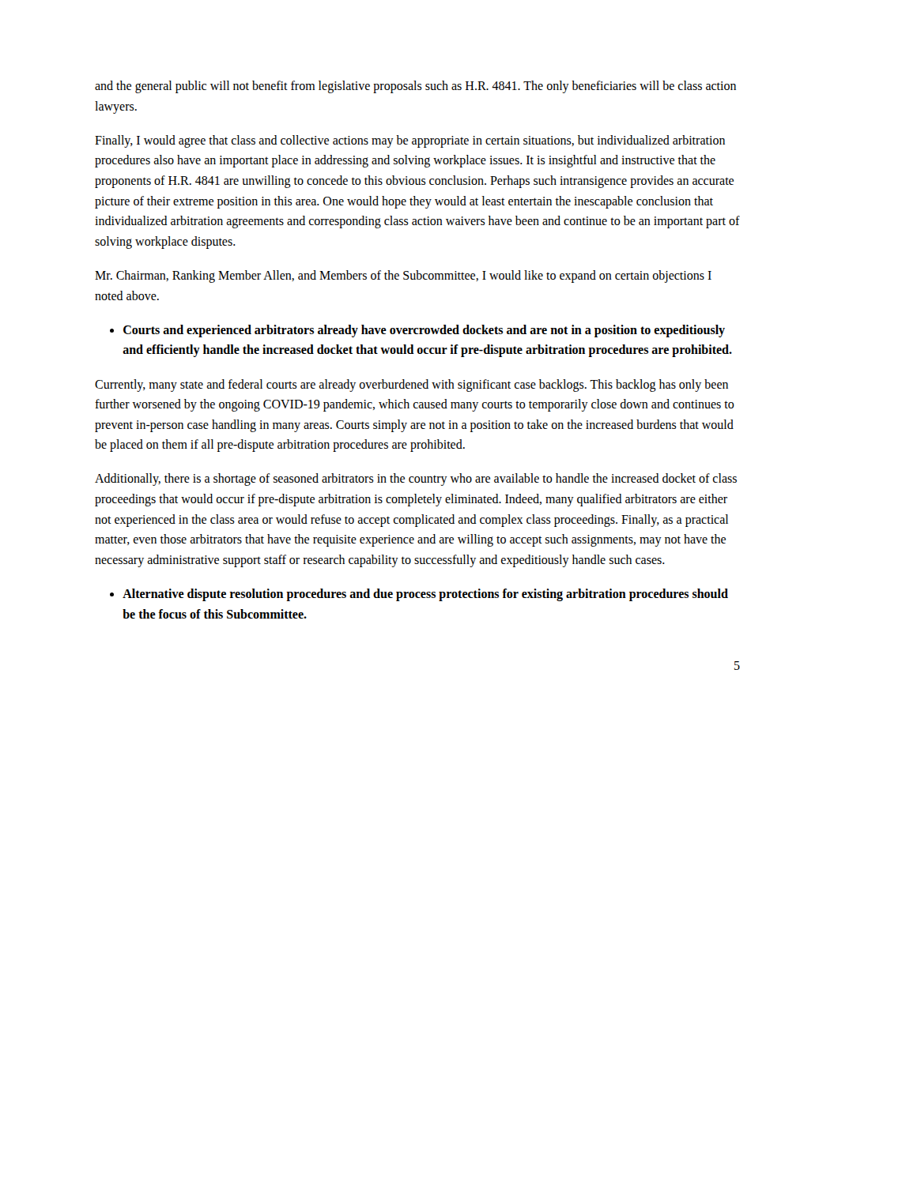and the general public will not benefit from legislative proposals such as H.R. 4841. The only beneficiaries will be class action lawyers.
Finally, I would agree that class and collective actions may be appropriate in certain situations, but individualized arbitration procedures also have an important place in addressing and solving workplace issues. It is insightful and instructive that the proponents of H.R. 4841 are unwilling to concede to this obvious conclusion. Perhaps such intransigence provides an accurate picture of their extreme position in this area. One would hope they would at least entertain the inescapable conclusion that individualized arbitration agreements and corresponding class action waivers have been and continue to be an important part of solving workplace disputes.
Mr. Chairman, Ranking Member Allen, and Members of the Subcommittee, I would like to expand on certain objections I noted above.
Courts and experienced arbitrators already have overcrowded dockets and are not in a position to expeditiously and efficiently handle the increased docket that would occur if pre-dispute arbitration procedures are prohibited.
Currently, many state and federal courts are already overburdened with significant case backlogs. This backlog has only been further worsened by the ongoing COVID-19 pandemic, which caused many courts to temporarily close down and continues to prevent in-person case handling in many areas. Courts simply are not in a position to take on the increased burdens that would be placed on them if all pre-dispute arbitration procedures are prohibited.
Additionally, there is a shortage of seasoned arbitrators in the country who are available to handle the increased docket of class proceedings that would occur if pre-dispute arbitration is completely eliminated. Indeed, many qualified arbitrators are either not experienced in the class area or would refuse to accept complicated and complex class proceedings. Finally, as a practical matter, even those arbitrators that have the requisite experience and are willing to accept such assignments, may not have the necessary administrative support staff or research capability to successfully and expeditiously handle such cases.
Alternative dispute resolution procedures and due process protections for existing arbitration procedures should be the focus of this Subcommittee.
5